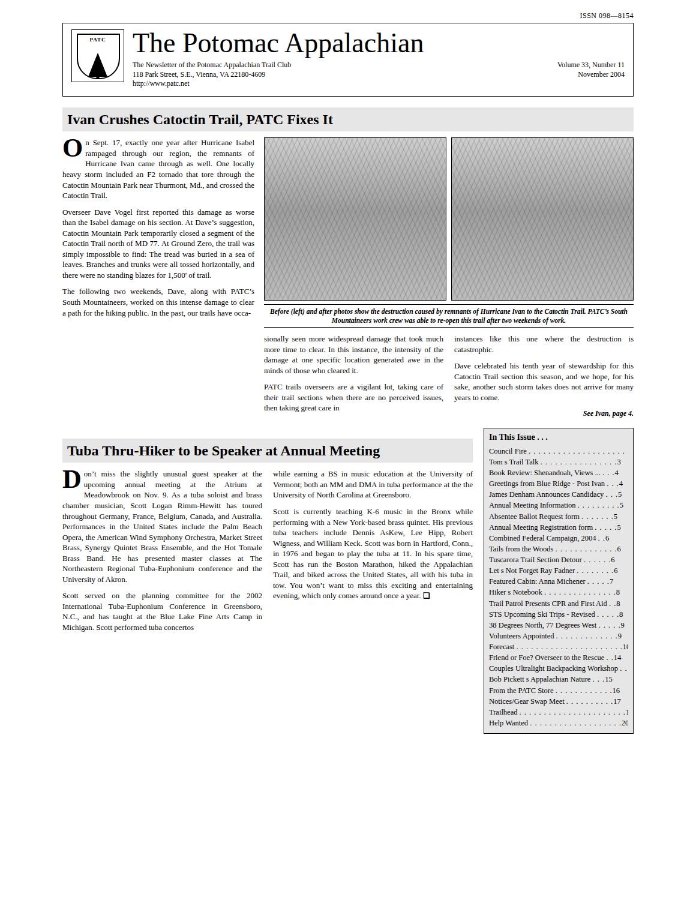ISSN 098—8154
PATC
The Potomac Appalachian
The Newsletter of the Potomac Appalachian Trail Club
118 Park Street, S.E., Vienna, VA 22180-4609
http://www.patc.net
Volume 33, Number 11
November 2004
Ivan Crushes Catoctin Trail, PATC Fixes It
On Sept. 17, exactly one year after Hurricane Isabel rampaged through our region, the remnants of Hurricane Ivan came through as well. One locally heavy storm included an F2 tornado that tore through the Catoctin Mountain Park near Thurmont, Md., and crossed the Catoctin Trail.
Overseer Dave Vogel first reported this damage as worse than the Isabel damage on his section. At Dave’s suggestion, Catoctin Mountain Park temporarily closed a segment of the Catoctin Trail north of MD 77. At Ground Zero, the trail was simply impossible to find: The tread was buried in a sea of leaves. Branches and trunks were all tossed horizontally, and there were no standing blazes for 1,500' of trail.
The following two weekends, Dave, along with PATC’s South Mountaineers, worked on this intense damage to clear a path for the hiking public. In the past, our trails have occa-
Before (left) and after photos show the destruction caused by remnants of Hurricane Ivan to the Catoctin Trail. PATC’s South Mountaineers work crew was able to re-open this trail after two weekends of work.
sionally seen more widespread damage that took much more time to clear. In this instance, the intensity of the damage at one specific location generated awe in the minds of those who cleared it.
PATC trails overseers are a vigilant lot, taking care of their trail sections when there are no perceived issues, then taking great care in
instances like this one where the destruction is catastrophic.
Dave celebrated his tenth year of stewardship for this Catoctin Trail section this season, and we hope, for his sake, another such storm takes does not arrive for many years to come.
See Ivan, page 4.
Tuba Thru-Hiker to be Speaker at Annual Meeting
Don’t miss the slightly unusual guest speaker at the upcoming annual meeting at the Atrium at Meadowbrook on Nov. 9. As a tuba soloist and brass chamber musician, Scott Logan Rimm-Hewitt has toured throughout Germany, France, Belgium, Canada, and Australia. Performances in the United States include the Palm Beach Opera, the American Wind Symphony Orchestra, Market Street Brass, Synergy Quintet Brass Ensemble, and the Hot Tomale Brass Band. He has presented master classes at The Northeastern Regional Tuba-Euphonium conference and the University of Akron.
Scott served on the planning committee for the 2002 International Tuba-Euphonium Conference in Greensboro, N.C., and has taught at the Blue Lake Fine Arts Camp in Michigan. Scott performed tuba concertos
while earning a BS in music education at the University of Vermont; both an MM and DMA in tuba performance at the the University of North Carolina at Greensboro.
Scott is currently teaching K-6 music in the Bronx while performing with a New York-based brass quintet. His previous tuba teachers include Dennis AsKew, Lee Hipp, Robert Wigness, and William Keck. Scott was born in Hartford, Conn., in 1976 and began to play the tuba at 11. In his spare time, Scott has run the Boston Marathon, hiked the Appalachian Trail, and biked across the United States, all with his tuba in tow. You won’t want to miss this exciting and entertaining evening, which only comes around once a year. ❏
In This Issue . . .
Council Fire . . . . . . . . . . . . . . . . . . . . . . 2
Tom s Trail Talk . . . . . . . . . . . . . . . . 3
Book Review: Shenandoah, Views ... . . . 4
Greetings from Blue Ridge - Post Ivan . . . 4
James Denham Announces Candidacy . . . 5
Annual Meeting Information . . . . . . . . . 5
Absentee Ballot Request form . . . . . . . 5
Annual Meeting Registration form . . . . . 5
Combined Federal Campaign, 2004 . . 6
Tails from the Woods . . . . . . . . . . . . . 6
Tuscarora Trail Section Detour . . . . . . 6
Let s Not Forget Ray Fadner . . . . . . . . 6
Featured Cabin: Anna Michener . . . . . 7
Hiker s Notebook . . . . . . . . . . . . . . . 8
Trail Patrol Presents CPR and First Aid . . 8
STS Upcoming Ski Trips - Revised . . . . . 8
38 Degrees North, 77 Degrees West . . . . . 9
Volunteers Appointed . . . . . . . . . . . . . 9
Forecast . . . . . . . . . . . . . . . . . . . . . . 10
Friend or Foe? Overseer to the Rescue . . 14
Couples Ultralight Backpacking Workshop . . . 14
Bob Pickett s Appalachian Nature . . . 15
From the PATC Store . . . . . . . . . . . . 16
Notices/Gear Swap Meet . . . . . . . . . . 17
Trailhead . . . . . . . . . . . . . . . . . . . . . . 18
Help Wanted . . . . . . . . . . . . . . . . . . . 20